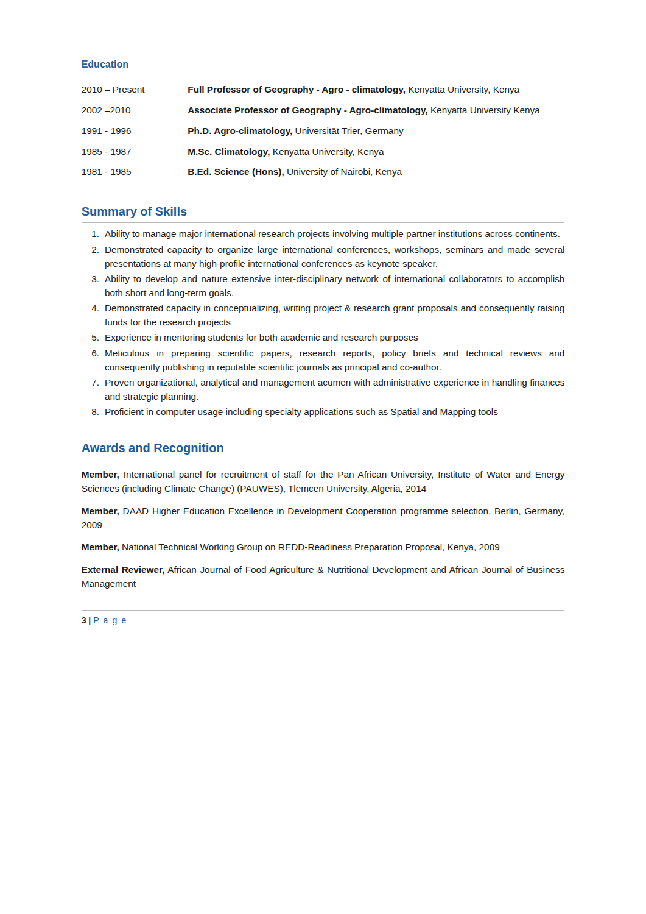Education
| 2010 – Present | Full Professor of Geography - Agro - climatology, Kenyatta University, Kenya |
| 2002 –2010 | Associate Professor of Geography - Agro-climatology, Kenyatta University Kenya |
| 1991 - 1996 | Ph.D. Agro-climatology, Universität Trier, Germany |
| 1985 - 1987 | M.Sc. Climatology, Kenyatta University, Kenya |
| 1981 - 1985 | B.Ed. Science (Hons), University of Nairobi, Kenya |
Summary of Skills
Ability to manage major international research projects involving multiple partner institutions across continents.
Demonstrated capacity to organize large international conferences, workshops, seminars and made several presentations at many high-profile international conferences as keynote speaker.
Ability to develop and nature extensive inter-disciplinary network of international collaborators to accomplish both short and long-term goals.
Demonstrated capacity in conceptualizing, writing project & research grant proposals and consequently raising funds for the research projects
Experience in mentoring students for both academic and research purposes
Meticulous in preparing scientific papers, research reports, policy briefs and technical reviews and consequently publishing in reputable scientific journals as principal and co-author.
Proven organizational, analytical and management acumen with administrative experience in handling finances and strategic planning.
Proficient in computer usage including specialty applications such as Spatial and Mapping tools
Awards and Recognition
Member, International panel for recruitment of staff for the Pan African University, Institute of Water and Energy Sciences (including Climate Change) (PAUWES), Tlemcen University, Algeria, 2014
Member, DAAD Higher Education Excellence in Development Cooperation programme selection, Berlin, Germany, 2009
Member, National Technical Working Group on REDD-Readiness Preparation Proposal, Kenya, 2009
External Reviewer, African Journal of Food Agriculture & Nutritional Development and African Journal of Business Management
3 | P a g e